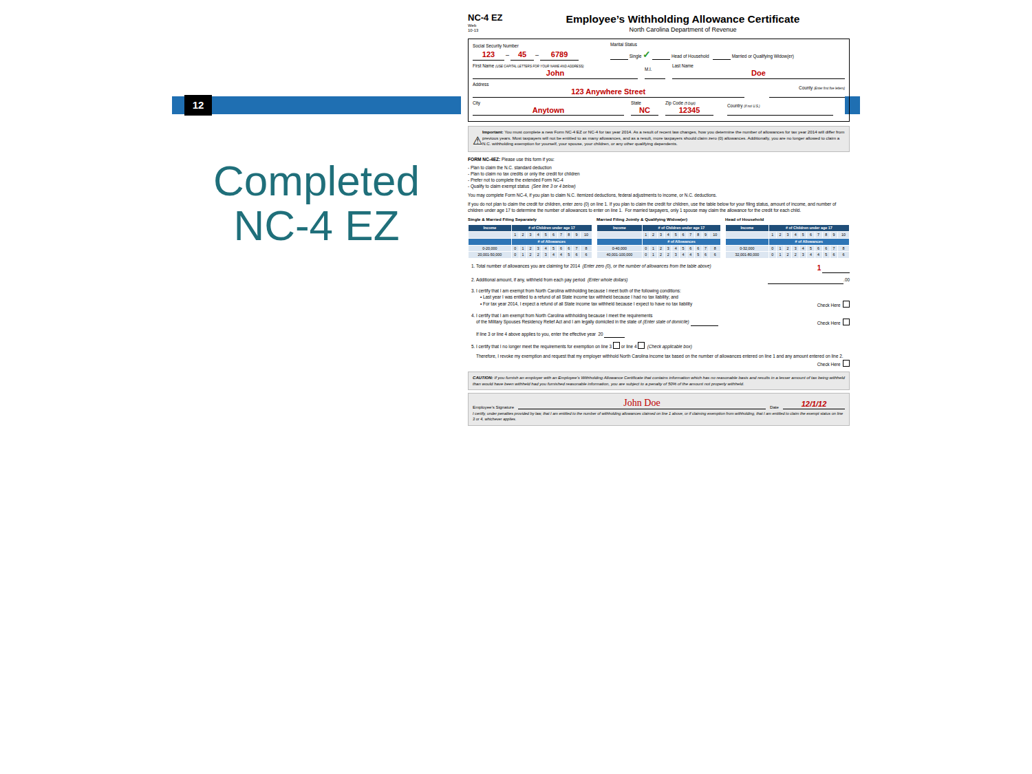12
Completed
NC-4 EZ
NC-4 EZ Web
10-13
Employee’s Withholding Allowance Certificate
North Carolina Department of Revenue
Social Security Number
123 – 45 – 6789
Marital Status
Single ✓ Head of Household Married or Qualifying Widow(er)
First Name (USE CAPITAL LETTERS FOR YOUR NAME AND ADDRESS)
John
M.I.
Last Name
Doe
Address
123 Anywhere Street
County (Enter first five letters)
City
Anytown
State
NC
Zip Code (5 Digit)
12345
Country (If not U.S.)
⚠
Important: You must complete a new Form NC-4 EZ or NC-4 for tax year 2014. As a result of recent law changes, how you determine the number of allowances for tax year 2014 will differ from previous years. Most taxpayers will not be entitled to as many allowances, and as a result, more taxpayers should claim zero (0) allowances. Additionally, you are no longer allowed to claim a N.C. withholding exemption for yourself, your spouse, your children, or any other qualifying dependents.
FORM NC-4EZ: Please use this form if you:
- Plan to claim the N.C. standard deduction
- Plan to claim no tax credits or only the credit for children
- Prefer not to complete the extended Form NC-4
- Qualify to claim exempt status (See line 3 or 4 below)
You may complete Form NC-4, if you plan to claim N.C. itemized deductions, federal adjustments to income, or N.C. deductions.
If you do not plan to claim the credit for children, enter zero (0) on line 1. If you plan to claim the credit for children, use the table below for your filing status, amount of income, and number of children under age 17 to determine the number of allowances to enter on line 1. For married taxpayers, only 1 spouse may claim the allowance for the credit for each child.
Single & Married Filing Separately
| Income | # of Children under age 17 |
| --- | --- |
| | 1 | 2 | 3 | 4 | 5 | 6 | 7 | 8 | 9 | 10 |
| | # of Allowances |
| 0-20,000 | 0 | 1 | 2 | 3 | 4 | 5 | 6 | 6 | 7 | 8 |
| 20,001-50,000 | 0 | 1 | 2 | 2 | 3 | 4 | 4 | 5 | 6 | 6 |
Married Filing Jointly & Qualifying Widow(er)
| Income | # of Children under age 17 |
| --- | --- |
| | 1 | 2 | 3 | 4 | 5 | 6 | 7 | 8 | 9 | 10 |
| | # of Allowances |
| 0-40,000 | 0 | 1 | 2 | 3 | 4 | 5 | 6 | 6 | 7 | 8 |
| 40,001-100,000 | 0 | 1 | 2 | 2 | 3 | 4 | 4 | 5 | 6 | 6 |
Head of Household
| Income | # of Children under age 17 |
| --- | --- |
| | 1 | 2 | 3 | 4 | 5 | 6 | 7 | 8 | 9 | 10 |
| | # of Allowances |
| 0-32,000 | 0 | 1 | 2 | 3 | 4 | 5 | 6 | 6 | 7 | 8 |
| 32,001-80,000 | 0 | 1 | 2 | 2 | 3 | 4 | 4 | 5 | 6 | 6 |
Total number of allowances you are claiming for 2014 (Enter zero (0), or the number of allowances from the table above) 1
Additional amount, if any, withheld from each pay period (Enter whole dollars) .00
I certify that I am exempt from North Carolina withholding because I meet both of the following conditions:
• Last year I was entitled to a refund of all State income tax withheld because I had no tax liability; and
• For tax year 2014, I expect a refund of all State income tax withheld because I expect to have no tax liability Check Here
I certify that I am exempt from North Carolina withholding because I meet the requirements
of the Military Spouses Residency Relief Act and I am legally domiciled in the state of (Enter state of domicile) Check Here
If line 3 or line 4 above applies to you, enter the effective year 20
I certify that I no longer meet the requirements for exemption on line 3 or line 4 (Check applicable box)
Therefore, I revoke my exemption and request that my employer withhold North Carolina income tax based on the number of allowances entered on line 1 and any amount entered on line 2. Check Here
CAUTION: If you furnish an employer with an Employee’s Withholding Allowance Certificate that contains information which has no reasonable basis and results in a lesser amount of tax being withheld than would have been withheld had you furnished reasonable information, you are subject to a penalty of 50% of the amount not properly withheld.
Employee’s Signature John Doe Date 12/1/12
I certify, under penalties provided by law, that I am entitled to the number of withholding allowances claimed on line 1 above, or if claiming exemption from withholding, that I am entitled to claim the exempt status on line 3 or 4, whichever applies.